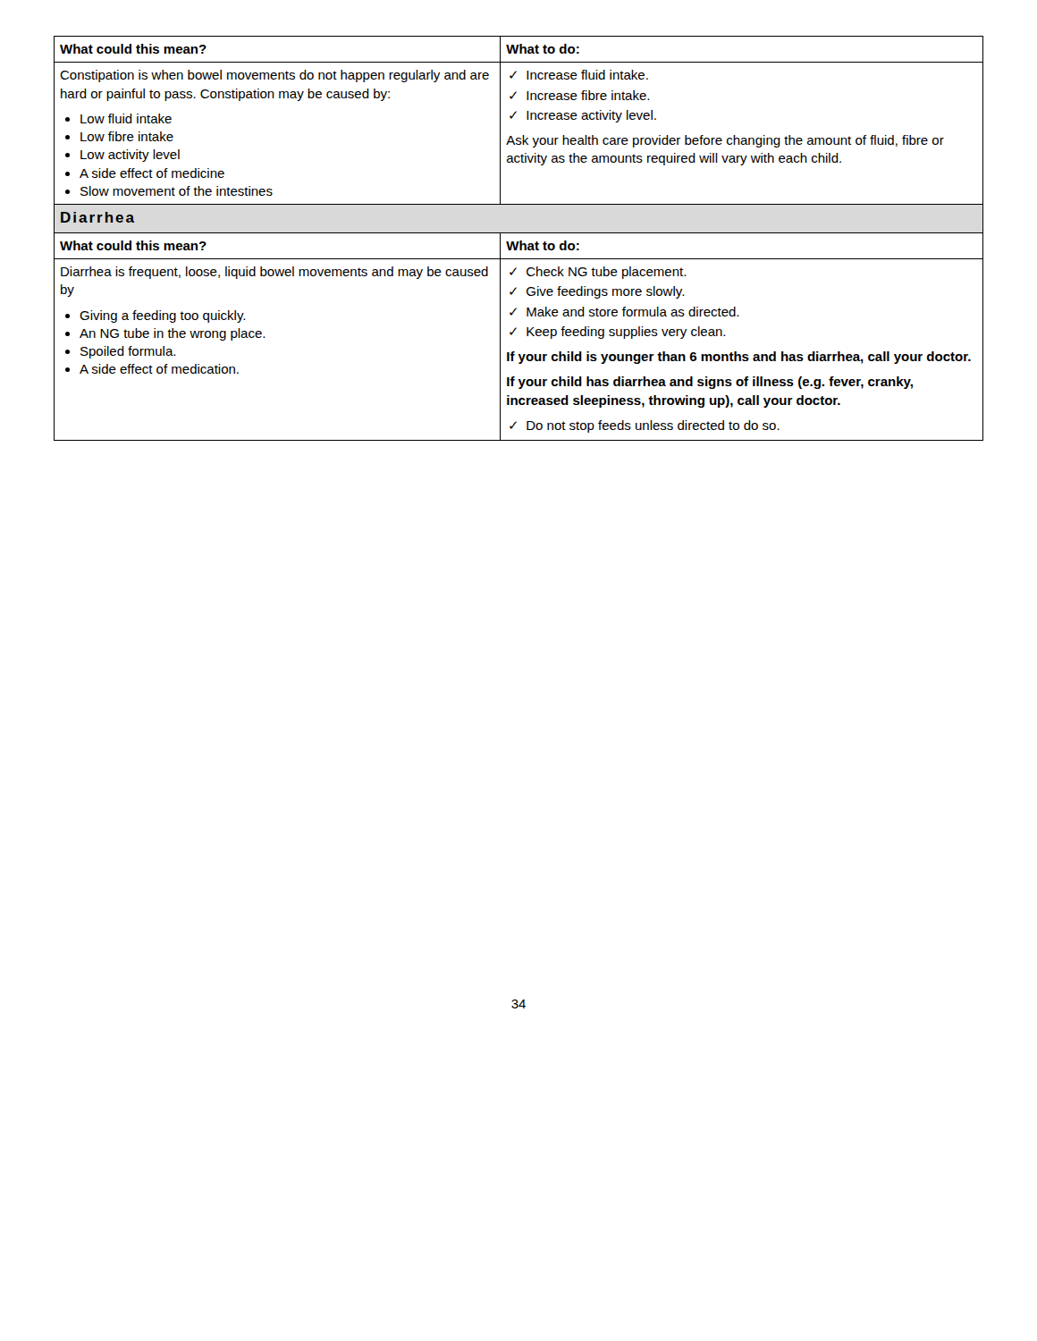| What could this mean? | What to do: |
| --- | --- |
| Constipation is when bowel movements do not happen regularly and are hard or painful to pass. Constipation may be caused by: Low fluid intake Low fibre intake Low activity level A side effect of medicine Slow movement of the intestines | Increase fluid intake. Increase fibre intake. Increase activity level. Ask your health care provider before changing the amount of fluid, fibre or activity as the amounts required will vary with each child. |
| Diarrhea |
| What could this mean? | What to do: |
| Diarrhea is frequent, loose, liquid bowel movements and may be caused by Giving a feeding too quickly. An NG tube in the wrong place. Spoiled formula. A side effect of medication. | Check NG tube placement. Give feedings more slowly. Make and store formula as directed. Keep feeding supplies very clean. If your child is younger than 6 months and has diarrhea, call your doctor. If your child has diarrhea and signs of illness (e.g. fever, cranky, increased sleepiness, throwing up), call your doctor. Do not stop feeds unless directed to do so. |
34